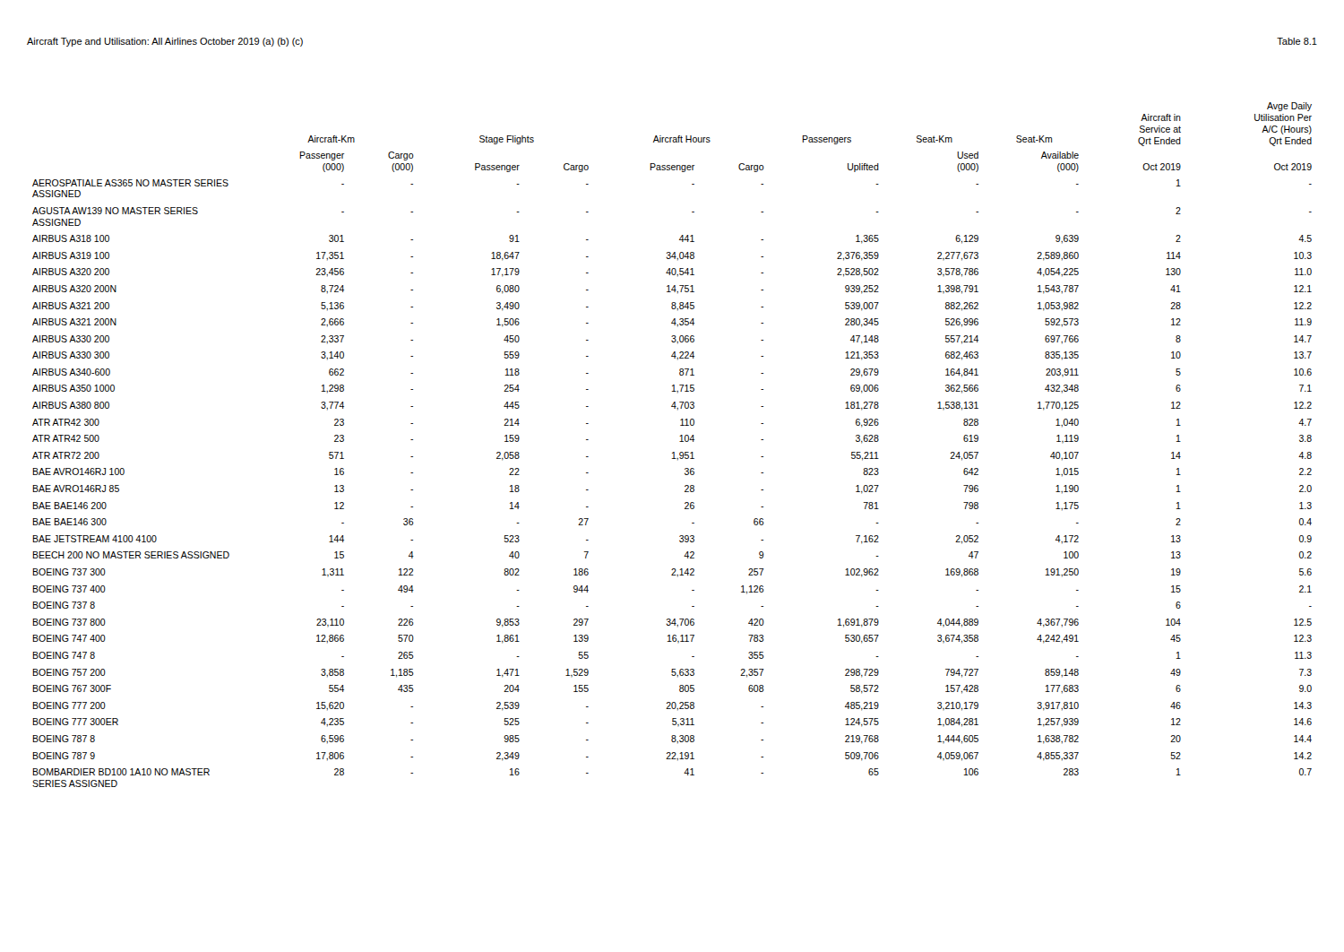Aircraft Type and Utilisation: All Airlines October 2019 (a) (b) (c)
Table 8.1
| | Aircraft-Km | Stage Flights | Aircraft Hours | Passengers | Seat-Km | Seat-Km | Aircraft in Service at Qrt Ended | Avge Daily Utilisation Per A/C (Hours) Qrt Ended |
| --- | --- | --- | --- | --- | --- | --- | --- | --- |
| | Passenger (000) | Cargo (000) | Passenger | Cargo | Passenger | Cargo | Uplifted | Used (000) | Available (000) | Oct 2019 | Oct 2019 |
| AEROSPATIALE AS365 NO MASTER SERIES ASSIGNED | - | - | - | - | - | - | - | - | - | 1 | - |
| AGUSTA AW139 NO MASTER SERIES ASSIGNED | - | - | - | - | - | - | - | - | - | 2 | - |
| AIRBUS A318 100 | 301 | - | 91 | - | 441 | - | 1,365 | 6,129 | 9,639 | 2 | 4.5 |
| AIRBUS A319 100 | 17,351 | - | 18,647 | - | 34,048 | - | 2,376,359 | 2,277,673 | 2,589,860 | 114 | 10.3 |
| AIRBUS A320 200 | 23,456 | - | 17,179 | - | 40,541 | - | 2,528,502 | 3,578,786 | 4,054,225 | 130 | 11.0 |
| AIRBUS A320 200N | 8,724 | - | 6,080 | - | 14,751 | - | 939,252 | 1,398,791 | 1,543,787 | 41 | 12.1 |
| AIRBUS A321 200 | 5,136 | - | 3,490 | - | 8,845 | - | 539,007 | 882,262 | 1,053,982 | 28 | 12.2 |
| AIRBUS A321 200N | 2,666 | - | 1,506 | - | 4,354 | - | 280,345 | 526,996 | 592,573 | 12 | 11.9 |
| AIRBUS A330 200 | 2,337 | - | 450 | - | 3,066 | - | 47,148 | 557,214 | 697,766 | 8 | 14.7 |
| AIRBUS A330 300 | 3,140 | - | 559 | - | 4,224 | - | 121,353 | 682,463 | 835,135 | 10 | 13.7 |
| AIRBUS A340-600 | 662 | - | 118 | - | 871 | - | 29,679 | 164,841 | 203,911 | 5 | 10.6 |
| AIRBUS A350 1000 | 1,298 | - | 254 | - | 1,715 | - | 69,006 | 362,566 | 432,348 | 6 | 7.1 |
| AIRBUS A380 800 | 3,774 | - | 445 | - | 4,703 | - | 181,278 | 1,538,131 | 1,770,125 | 12 | 12.2 |
| ATR ATR42 300 | 23 | - | 214 | - | 110 | - | 6,926 | 828 | 1,040 | 1 | 4.7 |
| ATR ATR42 500 | 23 | - | 159 | - | 104 | - | 3,628 | 619 | 1,119 | 1 | 3.8 |
| ATR ATR72 200 | 571 | - | 2,058 | - | 1,951 | - | 55,211 | 24,057 | 40,107 | 14 | 4.8 |
| BAE AVRO146RJ 100 | 16 | - | 22 | - | 36 | - | 823 | 642 | 1,015 | 1 | 2.2 |
| BAE AVRO146RJ 85 | 13 | - | 18 | - | 28 | - | 1,027 | 796 | 1,190 | 1 | 2.0 |
| BAE BAE146 200 | 12 | - | 14 | - | 26 | - | 781 | 798 | 1,175 | 1 | 1.3 |
| BAE BAE146 300 | - | 36 | - | 27 | - | 66 | - | - | - | 2 | 0.4 |
| BAE JETSTREAM 4100 4100 | 144 | - | 523 | - | 393 | - | 7,162 | 2,052 | 4,172 | 13 | 0.9 |
| BEECH 200 NO MASTER SERIES ASSIGNED | 15 | 4 | 40 | 7 | 42 | 9 | - | 47 | 100 | 13 | 0.2 |
| BOEING 737 300 | 1,311 | 122 | 802 | 186 | 2,142 | 257 | 102,962 | 169,868 | 191,250 | 19 | 5.6 |
| BOEING 737 400 | - | 494 | - | 944 | - | 1,126 | - | - | - | 15 | 2.1 |
| BOEING 737 8 | - | - | - | - | - | - | - | - | - | 6 | - |
| BOEING 737 800 | 23,110 | 226 | 9,853 | 297 | 34,706 | 420 | 1,691,879 | 4,044,889 | 4,367,796 | 104 | 12.5 |
| BOEING 747 400 | 12,866 | 570 | 1,861 | 139 | 16,117 | 783 | 530,657 | 3,674,358 | 4,242,491 | 45 | 12.3 |
| BOEING 747 8 | - | 265 | - | 55 | - | 355 | - | - | - | 1 | 11.3 |
| BOEING 757 200 | 3,858 | 1,185 | 1,471 | 1,529 | 5,633 | 2,357 | 298,729 | 794,727 | 859,148 | 49 | 7.3 |
| BOEING 767 300F | 554 | 435 | 204 | 155 | 805 | 608 | 58,572 | 157,428 | 177,683 | 6 | 9.0 |
| BOEING 777 200 | 15,620 | - | 2,539 | - | 20,258 | - | 485,219 | 3,210,179 | 3,917,810 | 46 | 14.3 |
| BOEING 777 300ER | 4,235 | - | 525 | - | 5,311 | - | 124,575 | 1,084,281 | 1,257,939 | 12 | 14.6 |
| BOEING 787 8 | 6,596 | - | 985 | - | 8,308 | - | 219,768 | 1,444,605 | 1,638,782 | 20 | 14.4 |
| BOEING 787 9 | 17,806 | - | 2,349 | - | 22,191 | - | 509,706 | 4,059,067 | 4,855,337 | 52 | 14.2 |
| BOMBARDIER BD100 1A10 NO MASTER SERIES ASSIGNED | 28 | - | 16 | - | 41 | - | 65 | 106 | 283 | 1 | 0.7 |